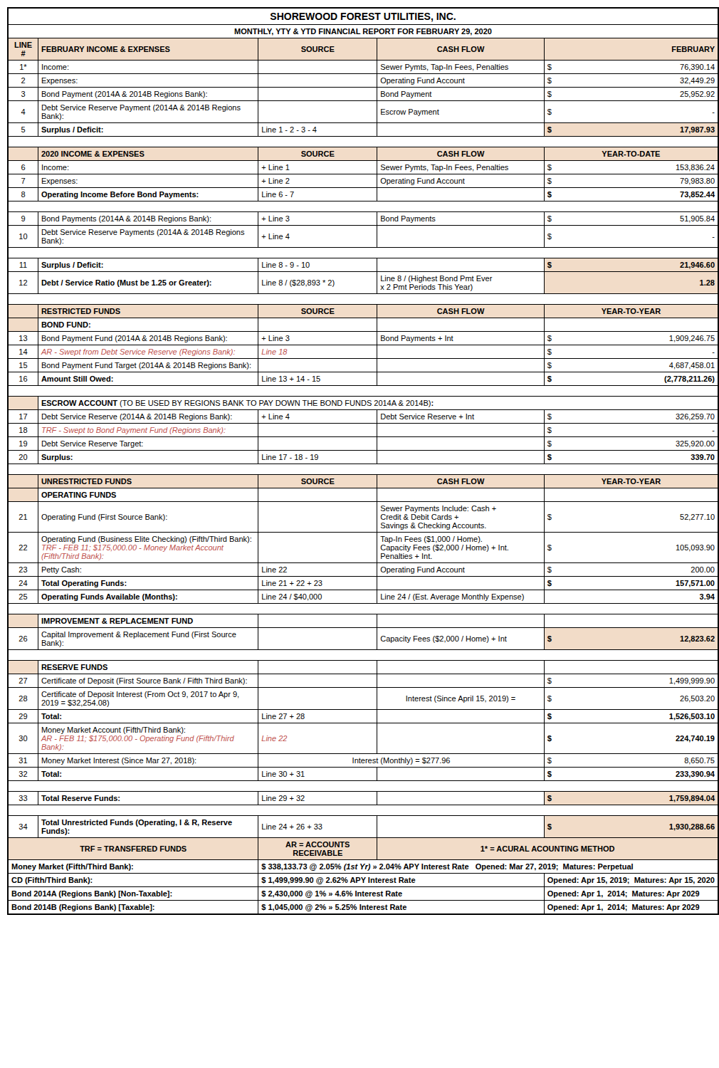| SHOREWOOD FOREST UTILITIES, INC. |
| MONTHLY, YTY & YTD FINANCIAL REPORT FOR FEBRUARY 29, 2020 |
| LINE # | FEBRUARY INCOME & EXPENSES | SOURCE | CASH FLOW | FEBRUARY |
| 1* | Income: | | Sewer Pymts, Tap-In Fees, Penalties | $ 76,390.14 |
| 2 | Expenses: | | Operating Fund Account | $ 32,449.29 |
| 3 | Bond Payment (2014A & 2014B Regions Bank): | | Bond Payment | $ 25,952.92 |
| 4 | Debt Service Reserve Payment (2014A & 2014B Regions Bank): | | Escrow Payment | $ - |
| 5 | Surplus / Deficit: | Line 1 - 2 - 3 - 4 | | $ 17,987.93 |
| | 2020 INCOME & EXPENSES | SOURCE | CASH FLOW | YEAR-TO-DATE |
| 6 | Income: | + Line 1 | Sewer Pymts, Tap-In Fees, Penalties | $ 153,836.24 |
| 7 | Expenses: | + Line 2 | Operating Fund Account | $ 79,983.80 |
| 8 | Operating Income Before Bond Payments: | Line 6 - 7 | | $ 73,852.44 |
| 9 | Bond Payments (2014A & 2014B Regions Bank): | + Line 3 | Bond Payments | $ 51,905.84 |
| 10 | Debt Service Reserve Payments (2014A & 2014B Regions Bank): | + Line 4 | | $ - |
| 11 | Surplus / Deficit: | Line 8 - 9 - 10 | | $ 21,946.60 |
| 12 | Debt / Service Ratio (Must be 1.25 or Greater): | Line 8 / ($28,893 * 2) | Line 8 / (Highest Bond Pmt Ever x 2 Pmt Periods This Year) | 1.28 |
| | RESTRICTED FUNDS | SOURCE | CASH FLOW | YEAR-TO-YEAR |
| | BOND FUND: | | | |
| 13 | Bond Payment Fund (2014A & 2014B Regions Bank): | + Line 3 | Bond Payments + Int | $ 1,909,246.75 |
| 14 | AR - Swept from Debt Service Reserve (Regions Bank): | Line 18 | | $ - |
| 15 | Bond Payment Fund Target (2014A & 2014B Regions Bank): | | | $ 4,687,458.01 |
| 16 | Amount Still Owed: | Line 13 + 14 - 15 | | $ (2,778,211.26) |
| | ESCROW ACCOUNT (TO BE USED BY REGIONS BANK TO PAY DOWN THE BOND FUNDS 2014A & 2014B) : |
| 17 | Debt Service Reserve (2014A & 2014B Regions Bank): | + Line 4 | Debt Service Reserve + Int | $ 326,259.70 |
| 18 | TRF - Swept to Bond Payment Fund (Regions Bank): | | | $ - |
| 19 | Debt Service Reserve Target: | | | $ 325,920.00 |
| 20 | Surplus: | Line 17 - 18 - 19 | | $ 339.70 |
| | UNRESTRICTED FUNDS | SOURCE | CASH FLOW | YEAR-TO-YEAR |
| | OPERATING FUNDS | | | |
| 21 | Operating Fund (First Source Bank): | | Sewer Payments Include: Cash + Credit & Debit Cards + Savings & Checking Accounts. | $ 52,277.10 |
| 22 | Operating Fund (Business Elite Checking) (Fifth/Third Bank): TRF - FEB 11; $175,000.00 - Money Market Account (Fifth/Third Bank): | | Tap-In Fees ($1,000 / Home). Capacity Fees ($2,000 / Home) + Int. Penalties + Int. | $ 105,093.90 |
| 23 | Petty Cash: | Line 22 | Operating Fund Account | $ 200.00 |
| 24 | Total Operating Funds: | Line 21 + 22 + 23 | | $ 157,571.00 |
| 25 | Operating Funds Available (Months): | Line 24 / $40,000 | Line 24 / (Est. Average Monthly Expense) | 3.94 |
| | IMPROVEMENT & REPLACEMENT FUND | | | |
| 26 | Capital Improvement & Replacement Fund (First Source Bank): | | Capacity Fees ($2,000 / Home) + Int | $ 12,823.62 |
| | RESERVE FUNDS | | | |
| 27 | Certificate of Deposit (First Source Bank / Fifth Third Bank): | | | $ 1,499,999.90 |
| 28 | Certificate of Deposit Interest (From Oct 9, 2017 to Apr 9, 2019 = $32,254.08) | | Interest (Since April 15, 2019) = | $ 26,503.20 |
| 29 | Total: | Line 27 + 28 | | $ 1,526,503.10 |
| 30 | Money Market Account (Fifth/Third Bank): AR - FEB 11; $175,000.00 - Operating Fund (Fifth/Third Bank): | Line 22 | | $ 224,740.19 |
| 31 | Money Market Interest (Since Mar 27, 2018): | Interest (Monthly) = $277.96 | $ 8,650.75 |
| 32 | Total: | Line 30 + 31 | | $ 233,390.94 |
| 33 | Total Reserve Funds: | Line 29 + 32 | | $ 1,759,894.04 |
| 34 | Total Unrestricted Funds (Operating, I & R, Reserve Funds): | Line 24 + 26 + 33 | | $ 1,930,288.66 |
| TRF = TRANSFERED FUNDS | AR = ACCOUNTS RECEIVABLE | 1* = ACURAL ACOUNTING METHOD |
| Money Market (Fifth/Third Bank): | $ 338,133.73 @ 2.05% (1st Yr) » 2.04% APY Interest Rate Opened: Mar 27, 2019; Matures: Perpetual |
| CD (Fifth/Third Bank): | $ 1,499,999.90 @ 2.62% APY Interest Rate | Opened: Apr 15, 2019; Matures: Apr 15, 2020 |
| Bond 2014A (Regions Bank) [Non-Taxable]: | $ 2,430,000 @ 1% » 4.6% Interest Rate | Opened: Apr 1, 2014; Matures: Apr 2029 |
| Bond 2014B (Regions Bank) [Taxable]: | $ 1,045,000 @ 2% » 5.25% Interest Rate | Opened: Apr 1, 2014; Matures: Apr 2029 |